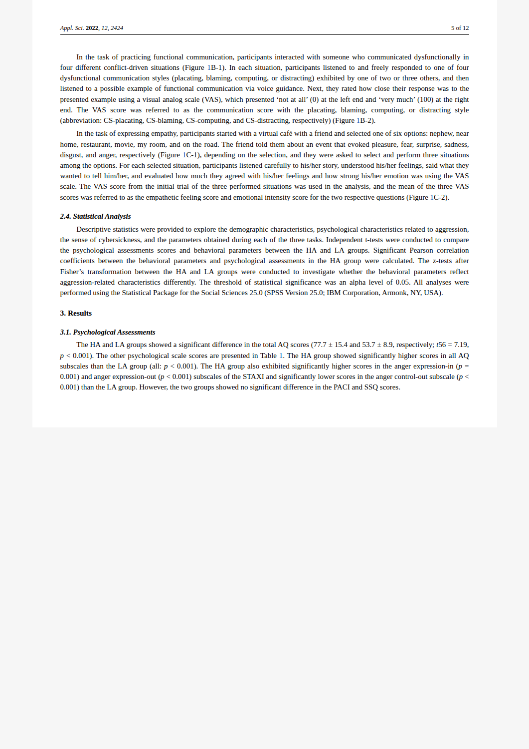Appl. Sci. 2022, 12, 2424 5 of 12
In the task of practicing functional communication, participants interacted with someone who communicated dysfunctionally in four different conflict-driven situations (Figure 1 B-1). In each situation, participants listened to and freely responded to one of four dysfunctional communication styles (placating, blaming, computing, or distracting) exhibited by one of two or three others, and then listened to a possible example of functional communication via voice guidance. Next, they rated how close their response was to the presented example using a visual analog scale (VAS), which presented ‘not at all’ (0) at the left end and ‘very much’ (100) at the right end. The VAS score was referred to as the communication score with the placating, blaming, computing, or distracting style (abbreviation: CS-placating, CS-blaming, CS-computing, and CS-distracting, respectively) (Figure 1 B-2).
In the task of expressing empathy, participants started with a virtual café with a friend and selected one of six options: nephew, near home, restaurant, movie, my room, and on the road. The friend told them about an event that evoked pleasure, fear, surprise, sadness, disgust, and anger, respectively (Figure 1 C-1), depending on the selection, and they were asked to select and perform three situations among the options. For each selected situation, participants listened carefully to his/her story, understood his/her feelings, said what they wanted to tell him/her, and evaluated how much they agreed with his/her feelings and how strong his/her emotion was using the VAS scale. The VAS score from the initial trial of the three performed situations was used in the analysis, and the mean of the three VAS scores was referred to as the empathetic feeling score and emotional intensity score for the two respective questions (Figure 1 C-2).
2.4. Statistical Analysis
Descriptive statistics were provided to explore the demographic characteristics, psychological characteristics related to aggression, the sense of cybersickness, and the parameters obtained during each of the three tasks. Independent t-tests were conducted to compare the psychological assessments scores and behavioral parameters between the HA and LA groups. Significant Pearson correlation coefficients between the behavioral parameters and psychological assessments in the HA group were calculated. The z-tests after Fisher’s transformation between the HA and LA groups were conducted to investigate whether the behavioral parameters reflect aggression-related characteristics differently. The threshold of statistical significance was an alpha level of 0.05. All analyses were performed using the Statistical Package for the Social Sciences 25.0 (SPSS Version 25.0; IBM Corporation, Armonk, NY, USA).
3. Results
3.1. Psychological Assessments
The HA and LA groups showed a significant difference in the total AQ scores (77.7 ± 15.4 and 53.7 ± 8.9, respectively; t56 = 7.19, p < 0.001). The other psychological scale scores are presented in Table 1. The HA group showed significantly higher scores in all AQ subscales than the LA group (all: p < 0.001). The HA group also exhibited significantly higher scores in the anger expression-in (p = 0.001) and anger expression-out (p < 0.001) subscales of the STAXI and significantly lower scores in the anger control-out subscale (p < 0.001) than the LA group. However, the two groups showed no significant difference in the PACI and SSQ scores.